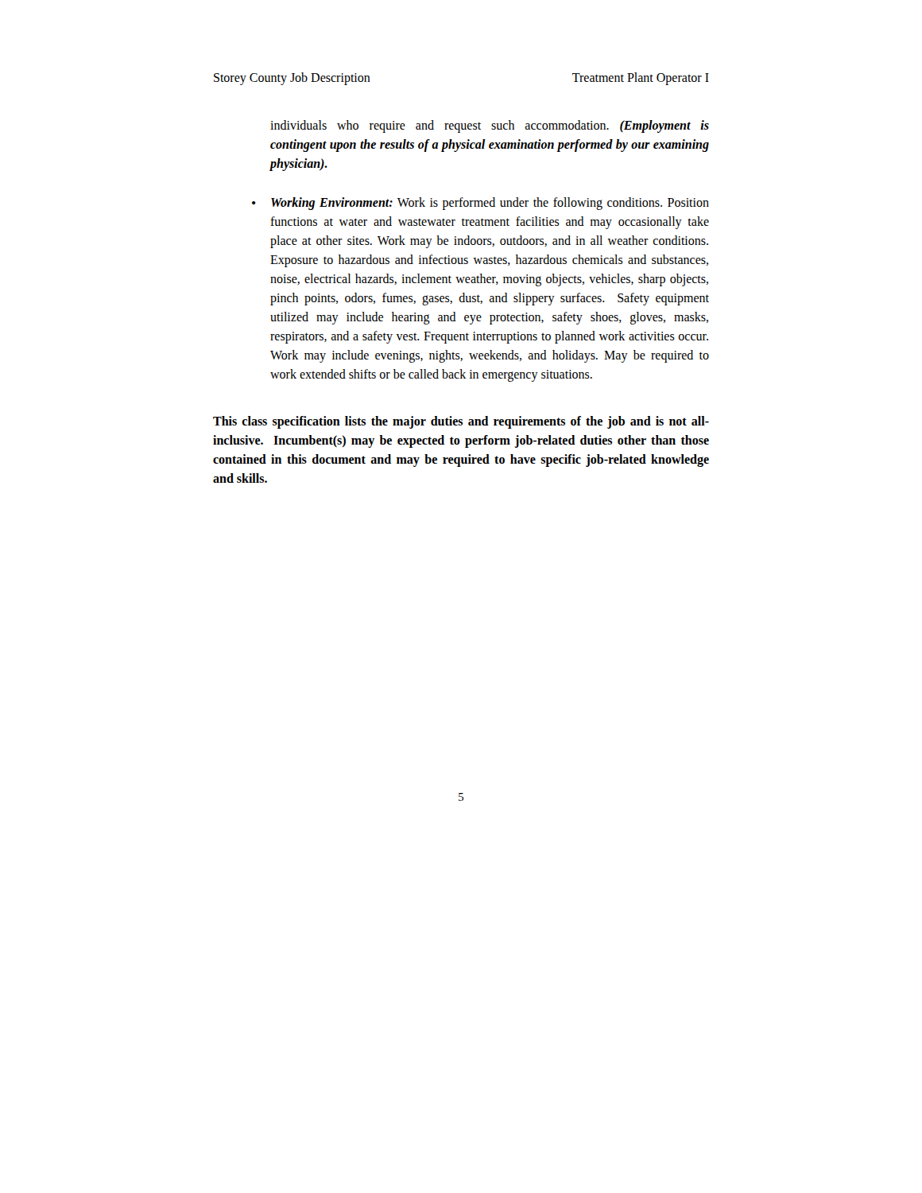Storey County Job Description
Treatment Plant Operator I
individuals who require and request such accommodation. (Employment is contingent upon the results of a physical examination performed by our examining physician).
Working Environment: Work is performed under the following conditions. Position functions at water and wastewater treatment facilities and may occasionally take place at other sites. Work may be indoors, outdoors, and in all weather conditions. Exposure to hazardous and infectious wastes, hazardous chemicals and substances, noise, electrical hazards, inclement weather, moving objects, vehicles, sharp objects, pinch points, odors, fumes, gases, dust, and slippery surfaces. Safety equipment utilized may include hearing and eye protection, safety shoes, gloves, masks, respirators, and a safety vest. Frequent interruptions to planned work activities occur. Work may include evenings, nights, weekends, and holidays. May be required to work extended shifts or be called back in emergency situations.
This class specification lists the major duties and requirements of the job and is not all-inclusive. Incumbent(s) may be expected to perform job-related duties other than those contained in this document and may be required to have specific job-related knowledge and skills.
5